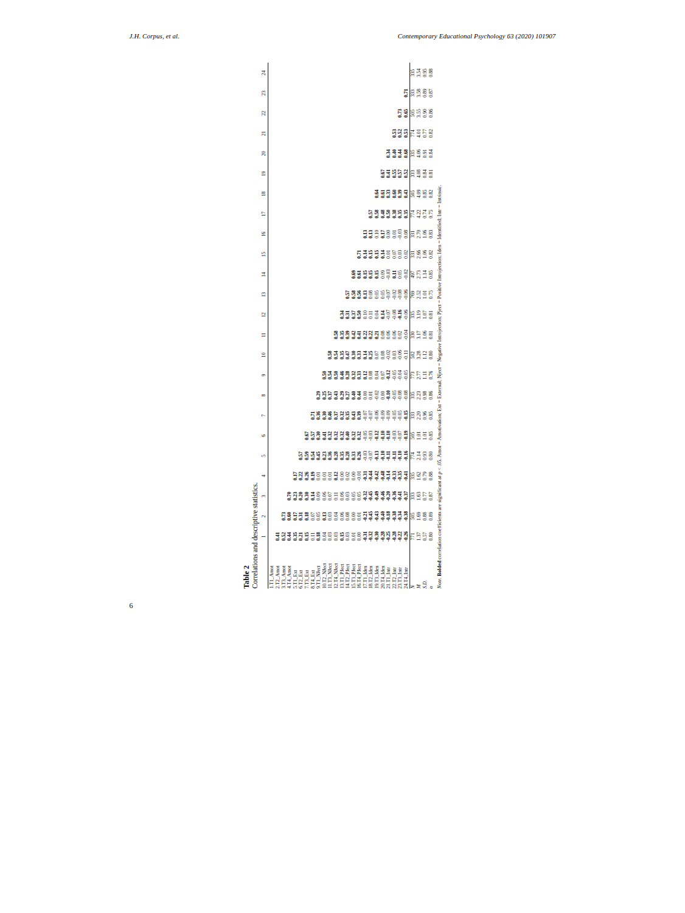J.H. Corpus, et al.
Contemporary Educational Psychology 63 (2020) 101907
Table 2
Correlations and descriptive statistics.
| | 1 | 2 | 3 | 4 | 5 | 6 | 7 | 8 | 9 | 10 | 11 | 12 | 13 | 14 | 15 | 16 | 17 | 18 | 19 | 20 | 21 | 22 | 23 | 24 |
| --- | --- | --- | --- | --- | --- | --- | --- | --- | --- | --- | --- | --- | --- | --- | --- | --- | --- | --- | --- | --- | --- | --- | --- | --- |
| 1.T1_Amot | | | | | | | | | | | | | | | | | | | | | | | | |
| 2.T2_Amot | 0.41 | | | | | | | | | | | | | | | | | | | | | | | |
| 3.T3_Amot | 0.52 | 0.73 | | | | | | | | | | | | | | | | | | | | | | |
| 4.T4_Amot | 0.44 | 0.60 | 0.70 | | | | | | | | | | | | | | | | | | | | | |
| 5.T1_Ext | 0.35 | 0.17 | 0.23 | 0.17 | | | | | | | | | | | | | | | | | | | | |
| 6.T2_Ext | 0.21 | 0.31 | 0.20 | 0.22 | 0.57 | | | | | | | | | | | | | | | | | | | |
| 7.T3_Ext | 0.15 | 0.18 | 0.30 | 0.26 | 0.59 | 0.67 | | | | | | | | | | | | | | | | | | |
| 8.T4_Ext | 0.11 | 0.07 | 0.14 | 0.19 | 0.54 | 0.57 | 0.71 | | | | | | | | | | | | | | | | | |
| 9.T1_NJect | 0.18 | 0.05 | 0.09 | 0.01 | 0.45 | 0.30 | 0.36 | 0.29 | | | | | | | | | | | | | | | | |
| 10.T2_NJect | 0.04 | 0.13 | 0.06 | 0.01 | 0.23 | 0.41 | 0.30 | 0.25 | 0.50 | | | | | | | | | | | | | | | |
| 11.T3_NJect | 0.03 | 0.03 | 0.07 | 0.01 | 0.36 | 0.32 | 0.46 | 0.37 | 0.54 | 0.58 | | | | | | | | | | | | | | |
| 12.T4_NJect | 0.03 | 0.04 | 0.11 | 0.12 | 0.28 | 0.32 | 0.37 | 0.43 | 0.50 | 0.54 | 0.58 | | | | | | | | | | | | | |
| 13.T1_PJect | 0.15 | 0.06 | 0.06 | 0.00 | 0.35 | 0.32 | 0.32 | 0.29 | 0.46 | 0.35 | 0.35 | 0.34 | | | | | | | | | | | | |
| 14.T2_PJect | 0.03 | 0.08 | 0.03 | 0.02 | 0.28 | 0.40 | 0.35 | 0.27 | 0.28 | 0.47 | 0.39 | 0.31 | 0.57 | | | | | | | | | | | |
| 15.T3_PJect | 0.01 | 0.00 | 0.05 | 0.00 | 0.33 | 0.32 | 0.43 | 0.40 | 0.32 | 0.30 | 0.42 | 0.37 | 0.58 | 0.69 | | | | | | | | | | |
| 16.T4_PJect | 0.00 | 0.01 | 0.05 | -0.01 | 0.26 | 0.32 | 0.39 | 0.44 | 0.33 | 0.33 | 0.41 | 0.50 | 0.56 | 0.61 | 0.71 | | | | | | | | | |
| 17.T1_Iden | -0.31 | -0.21 | -0.32 | -0.31 | -0.03 | -0.05 | -0.07 | 0.00 | 0.12 | 0.14 | 0.22 | 0.10 | 0.13 | 0.15 | 0.14 | 0.13 | | | | | | | | |
| 18.T2_Iden | -0.32 | -0.45 | -0.45 | -0.44 | -0.07 | -0.03 | -0.07 | 0.01 | 0.08 | 0.25 | 0.22 | 0.11 | 0.08 | 0.15 | 0.15 | 0.13 | 0.57 | | | | | | | |
| 19.T3_Iden | -0.30 | -0.43 | -0.49 | -0.42 | -0.13 | -0.12 | -0.06 | -0.02 | 0.04 | 0.07 | 0.21 | 0.04 | 0.05 | 0.15 | 0.15 | 0.10 | 0.58 | 0.64 | | | | | | |
| 20.T4_Iden | -0.28 | -0.40 | -0.46 | -0.48 | -0.10 | -0.10 | -0.09 | 0.00 | 0.07 | 0.08 | 0.08 | 0.14 | 0.05 | 0.09 | 0.14 | 0.17 | 0.48 | 0.61 | 0.67 | | | | | |
| 21.T1_Intr | -0.25 | -0.18 | -0.20 | -0.14 | -0.11 | -0.10 | -0.09 | -0.10 | -0.12 | -0.02 | 0.06 | -0.07 | -0.07 | -0.03 | 0.01 | 0.00 | 0.50 | 0.33 | 0.41 | 0.34 | | | | |
| 22.T2_Intr | -0.28 | -0.38 | -0.36 | -0.33 | -0.11 | -0.03 | -0.05 | -0.05 | -0.05 | 0.03 | 0.06 | -0.08 | -0.02 | 0.11 | 0.07 | 0.01 | 0.38 | 0.60 | 0.55 | 0.40 | 0.53 | | | |
| 23.T3_Intr | -0.22 | -0.34 | -0.41 | -0.35 | -0.10 | -0.07 | -0.05 | -0.08 | -0.04 | -0.06 | 0.02 | -0.16 | -0.08 | 0.05 | 0.03 | -0.03 | 0.35 | 0.39 | 0.57 | 0.44 | 0.52 | 0.73 | | |
| 24.T4_Intr | -0.26 | -0.38 | -0.37 | -0.41 | -0.16 | -0.19 | -0.15 | -0.08 | -0.05 | -0.11 | -0.04 | -0.06 | -0.06 | -0.02 | 0.02 | 0.08 | 0.35 | 0.43 | 0.52 | 0.68 | 0.53 | 0.65 | 0.71 | |
| N | 771 | 505 | 333 | 335 | 774 | 505 | 333 | 335 | 773 | 502 | 330 | 335 | 769 | 497 | 331 | 331 | 774 | 505 | 333 | 335 | 774 | 505 | 333 | 335 |
| M | 1.37 | 1.69 | 1.63 | 1.62 | 2.14 | 1.01 | 2.20 | 2.23 | 2.77 | 3.28 | 3.17 | 3.19 | 2.52 | 2.73 | 2.66 | 2.70 | 4.22 | 4.09 | 4.08 | 4.06 | 4.01 | 3.55 | 3.58 | 3.54 |
| S.D. | 0.57 | 0.88 | 0.77 | 0.79 | 0.93 | 1.01 | 0.96 | 0.98 | 1.11 | 1.12 | 1.06 | 1.07 | 1.01 | 1.14 | 1.06 | 1.06 | 0.74 | 0.85 | 0.84 | 0.91 | 0.77 | 0.90 | 0.89 | 0.95 |
| α | 0.80 | 0.89 | 0.87 | 0.88 | 0.80 | 0.85 | 0.85 | 0.86 | 0.76 | 0.80 | 0.81 | 0.81 | 0.75 | 0.85 | 0.82 | 0.83 | 0.75 | 0.82 | 0.81 | 0.84 | 0.82 | 0.86 | 0.87 | 0.88 |
Note. Bolded correlation coefficients are significant at p < .05. Amot = Amotivation; Ext = External; Nject = Negative Introjection; Pject = Positive Introjection; Iden = Identified; Intr = Intrinsic.
6